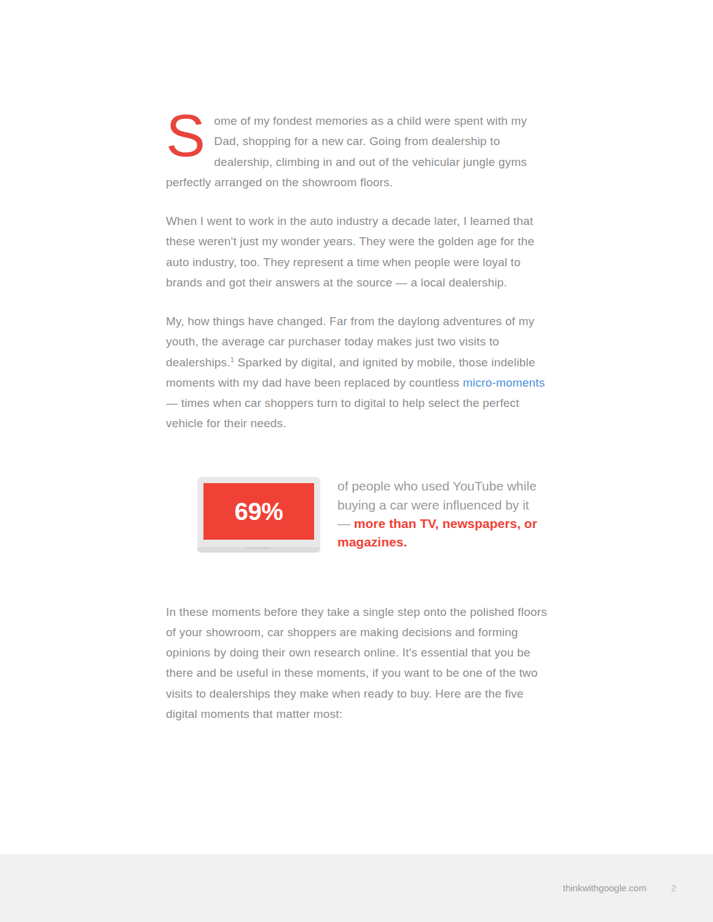Some of my fondest memories as a child were spent with my Dad, shopping for a new car. Going from dealership to dealership, climbing in and out of the vehicular jungle gyms perfectly arranged on the showroom floors.
When I went to work in the auto industry a decade later, I learned that these weren't just my wonder years. They were the golden age for the auto industry, too. They represent a time when people were loyal to brands and got their answers at the source — a local dealership.
My, how things have changed. Far from the daylong adventures of my youth, the average car purchaser today makes just two visits to dealerships.1 Sparked by digital, and ignited by mobile, those indelible moments with my dad have been replaced by countless micro-moments — times when car shoppers turn to digital to help select the perfect vehicle for their needs.
69%
of people who used YouTube while buying a car were influenced by it — more than TV, newspapers, or magazines.
In these moments before they take a single step onto the polished floors of your showroom, car shoppers are making decisions and forming opinions by doing their own research online. It's essential that you be there and be useful in these moments, if you want to be one of the two visits to dealerships they make when ready to buy. Here are the five digital moments that matter most:
thinkwithgoogle.com 2